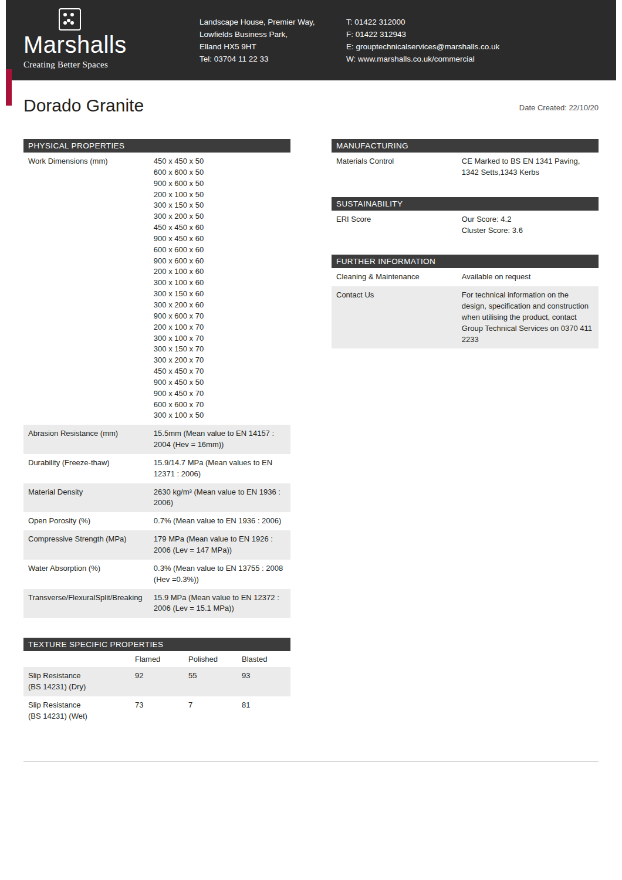Marshalls
Creating Better Spaces
Landscape House, Premier Way,
Lowfields Business Park,
Elland HX5 9HT
Tel: 03704 11 22 33
T: 01422 312000
F: 01422 312943
E: grouptechnicalservices@marshalls.co.uk
W: www.marshalls.co.uk/commercial
Dorado Granite
Date Created: 22/10/20
Physical Properties
| Work Dimensions (mm) | 450 x 450 x 50 600 x 600 x 50 900 x 600 x 50 200 x 100 x 50 300 x 150 x 50 300 x 200 x 50 450 x 450 x 60 900 x 450 x 60 600 x 600 x 60 900 x 600 x 60 200 x 100 x 60 300 x 100 x 60 300 x 150 x 60 300 x 200 x 60 900 x 600 x 70 200 x 100 x 70 300 x 100 x 70 300 x 150 x 70 300 x 200 x 70 450 x 450 x 70 900 x 450 x 50 900 x 450 x 70 600 x 600 x 70 300 x 100 x 50 |
| Abrasion Resistance (mm) | 15.5mm (Mean value to EN 14157 : 2004 (Hev = 16mm)) |
| Durability (Freeze-thaw) | 15.9/14.7 MPa (Mean values to EN 12371 : 2006) |
| Material Density | 2630 kg/m³ (Mean value to EN 1936 : 2006) |
| Open Porosity (%) | 0.7% (Mean value to EN 1936 : 2006) |
| Compressive Strength (MPa) | 179 MPa (Mean value to EN 1926 : 2006 (Lev = 147 MPa)) |
| Water Absorption (%) | 0.3% (Mean value to EN 13755 : 2008 (Hev =0.3%)) |
| Transverse/FlexuralSplit/Breaking | 15.9 MPa (Mean value to EN 12372 : 2006 (Lev = 15.1 MPa)) |
Texture Specific Properties
| | Flamed | Polished | Blasted |
| --- | --- | --- | --- |
| Slip Resistance (BS 14231) (Dry) | 92 | 55 | 93 |
| Slip Resistance (BS 14231) (Wet) | 73 | 7 | 81 |
Manufacturing
| Materials Control | CE Marked to BS EN 1341 Paving, 1342 Setts,1343 Kerbs |
Sustainability
| ERI Score | Our Score: 4.2 Cluster Score: 3.6 |
Further Information
| Cleaning & Maintenance | Available on request |
| Contact Us | For technical information on the design, specification and construction when utilising the product, contact Group Technical Services on 0370 411 2233 |